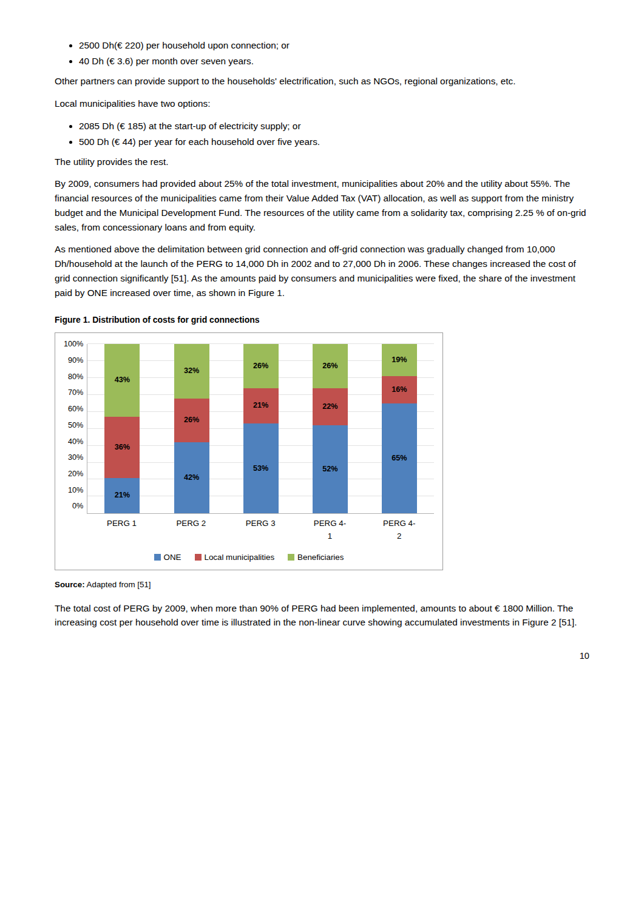2500 Dh(€ 220) per household upon connection; or
40 Dh (€ 3.6) per month over seven years.
Other partners can provide support to the households' electrification, such as NGOs, regional organizations, etc.
Local municipalities have two options:
2085 Dh (€ 185) at the start-up of electricity supply; or
500 Dh (€ 44) per year for each household over five years.
The utility provides the rest.
By 2009, consumers had provided about 25% of the total investment, municipalities about 20% and the utility about 55%. The financial resources of the municipalities came from their Value Added Tax (VAT) allocation, as well as support from the ministry budget and the Municipal Development Fund. The resources of the utility came from a solidarity tax, comprising 2.25 % of on-grid sales, from concessionary loans and from equity.
As mentioned above the delimitation between grid connection and off-grid connection was gradually changed from 10,000 Dh/household at the launch of the PERG to 14,000 Dh in 2002 and to 27,000 Dh in 2006. These changes increased the cost of grid connection significantly [51]. As the amounts paid by consumers and municipalities were fixed, the share of the investment paid by ONE increased over time, as shown in Figure 1.
Figure 1. Distribution of costs for grid connections
100% 90% 80% 70% 60% 50% 40% 30% 20% 10% 0%
43%
36%
21%
32%
26%
42%
26%
21%
53%
26%
22%
52%
19%
16%
65%
PERG 1 PERG 2 PERG 3 PERG 4-1 PERG 4-2
ONE
Local municipalities
Beneficiaries
Source: Adapted from [51]
The total cost of PERG by 2009, when more than 90% of PERG had been implemented, amounts to about € 1800 Million. The increasing cost per household over time is illustrated in the non-linear curve showing accumulated investments in Figure 2 [51].
10